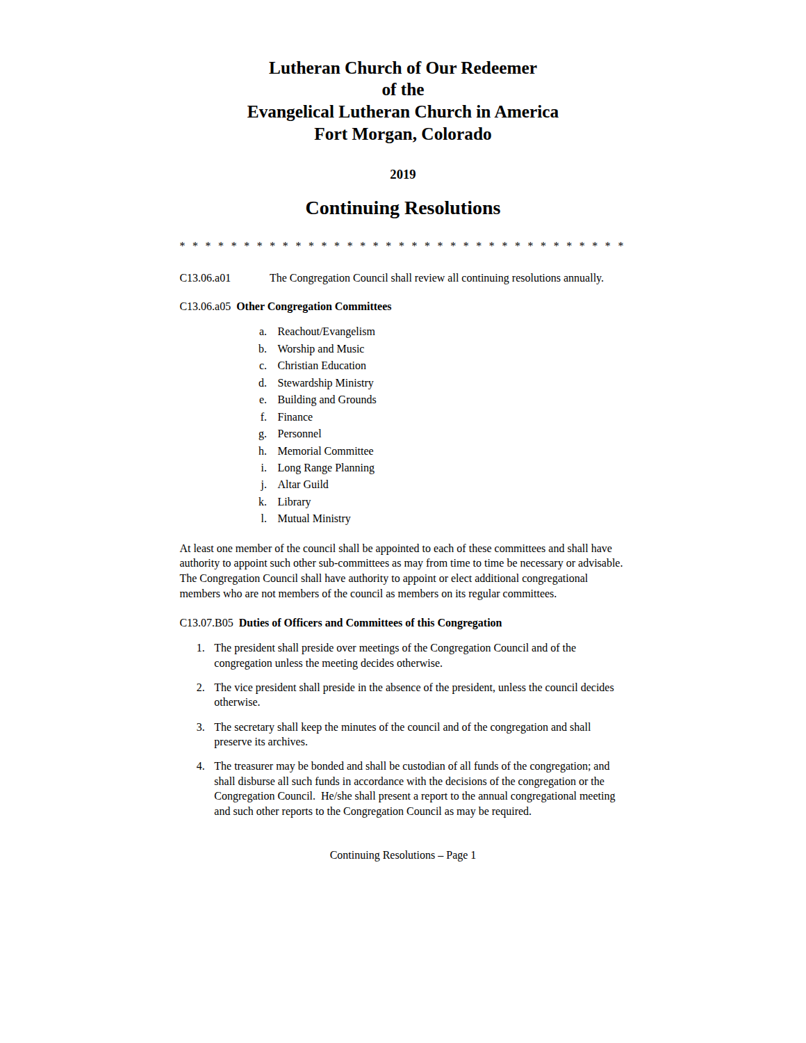Lutheran Church of Our Redeemer
of the
Evangelical Lutheran Church in America
Fort Morgan, Colorado
2019
Continuing Resolutions
* * * * * * * * * * * * * * * * * * * * * * * * * * * * * * * * * * * * * * * * * * * * * * * * * * * * * * * * *
C13.06.a01 The Congregation Council shall review all continuing resolutions annually.
C13.06.a05 Other Congregation Committees
Reachout/Evangelism
Worship and Music
Christian Education
Stewardship Ministry
Building and Grounds
Finance
Personnel
Memorial Committee
Long Range Planning
Altar Guild
Library
Mutual Ministry
At least one member of the council shall be appointed to each of these committees and shall have authority to appoint such other sub-committees as may from time to time be necessary or advisable. The Congregation Council shall have authority to appoint or elect additional congregational members who are not members of the council as members on its regular committees.
C13.07.B05 Duties of Officers and Committees of this Congregation
The president shall preside over meetings of the Congregation Council and of the congregation unless the meeting decides otherwise.
The vice president shall preside in the absence of the president, unless the council decides otherwise.
The secretary shall keep the minutes of the council and of the congregation and shall preserve its archives.
The treasurer may be bonded and shall be custodian of all funds of the congregation; and shall disburse all such funds in accordance with the decisions of the congregation or the Congregation Council. He/she shall present a report to the annual congregational meeting and such other reports to the Congregation Council as may be required.
Continuing Resolutions – Page 1